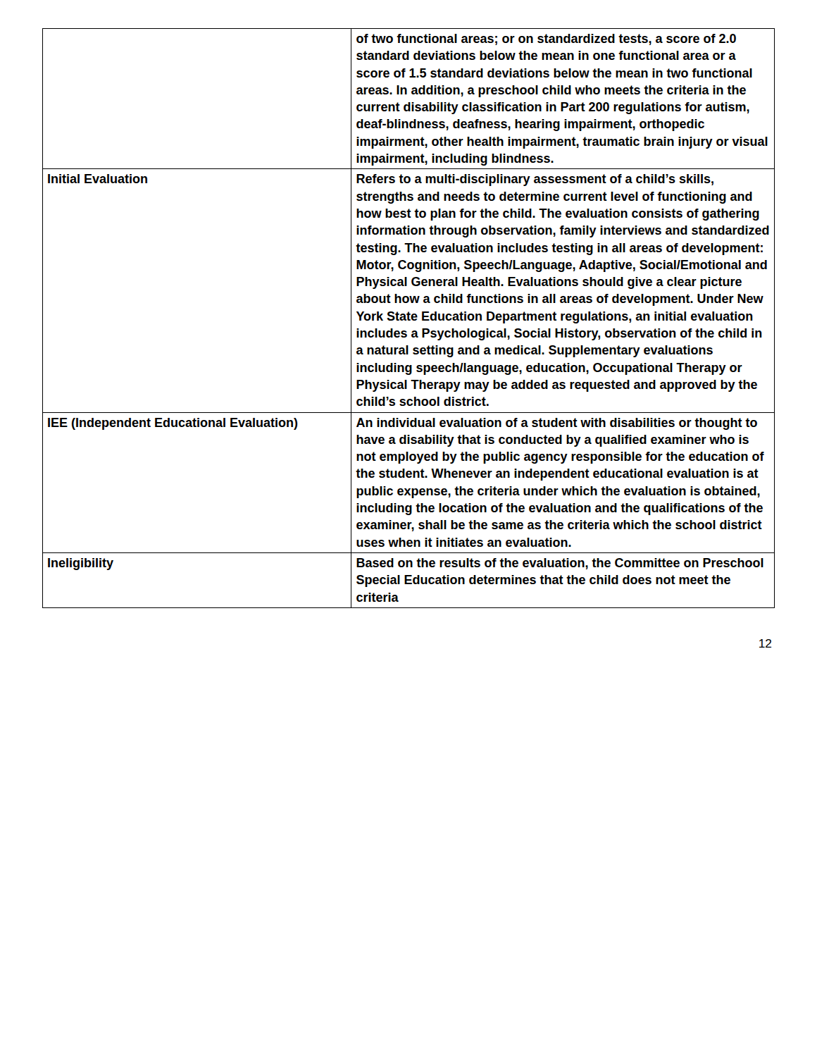| | of two functional areas; or on standardized tests, a score of 2.0 standard deviations below the mean in one functional area or a score of 1.5 standard deviations below the mean in two functional areas. In addition, a preschool child who meets the criteria in the current disability classification in Part 200 regulations for autism, deaf-blindness, deafness, hearing impairment, orthopedic impairment, other health impairment, traumatic brain injury or visual impairment, including blindness. |
| Initial Evaluation | Refers to a multi-disciplinary assessment of a child’s skills, strengths and needs to determine current level of functioning and how best to plan for the child. The evaluation consists of gathering information through observation, family interviews and standardized testing. The evaluation includes testing in all areas of development: Motor, Cognition, Speech/Language, Adaptive, Social/Emotional and Physical General Health. Evaluations should give a clear picture about how a child functions in all areas of development. Under New York State Education Department regulations, an initial evaluation includes a Psychological, Social History, observation of the child in a natural setting and a medical. Supplementary evaluations including speech/language, education, Occupational Therapy or Physical Therapy may be added as requested and approved by the child’s school district. |
| IEE (Independent Educational Evaluation) | An individual evaluation of a student with disabilities or thought to have a disability that is conducted by a qualified examiner who is not employed by the public agency responsible for the education of the student. Whenever an independent educational evaluation is at public expense, the criteria under which the evaluation is obtained, including the location of the evaluation and the qualifications of the examiner, shall be the same as the criteria which the school district uses when it initiates an evaluation. |
| Ineligibility | Based on the results of the evaluation, the Committee on Preschool Special Education determines that the child does not meet the criteria |
12